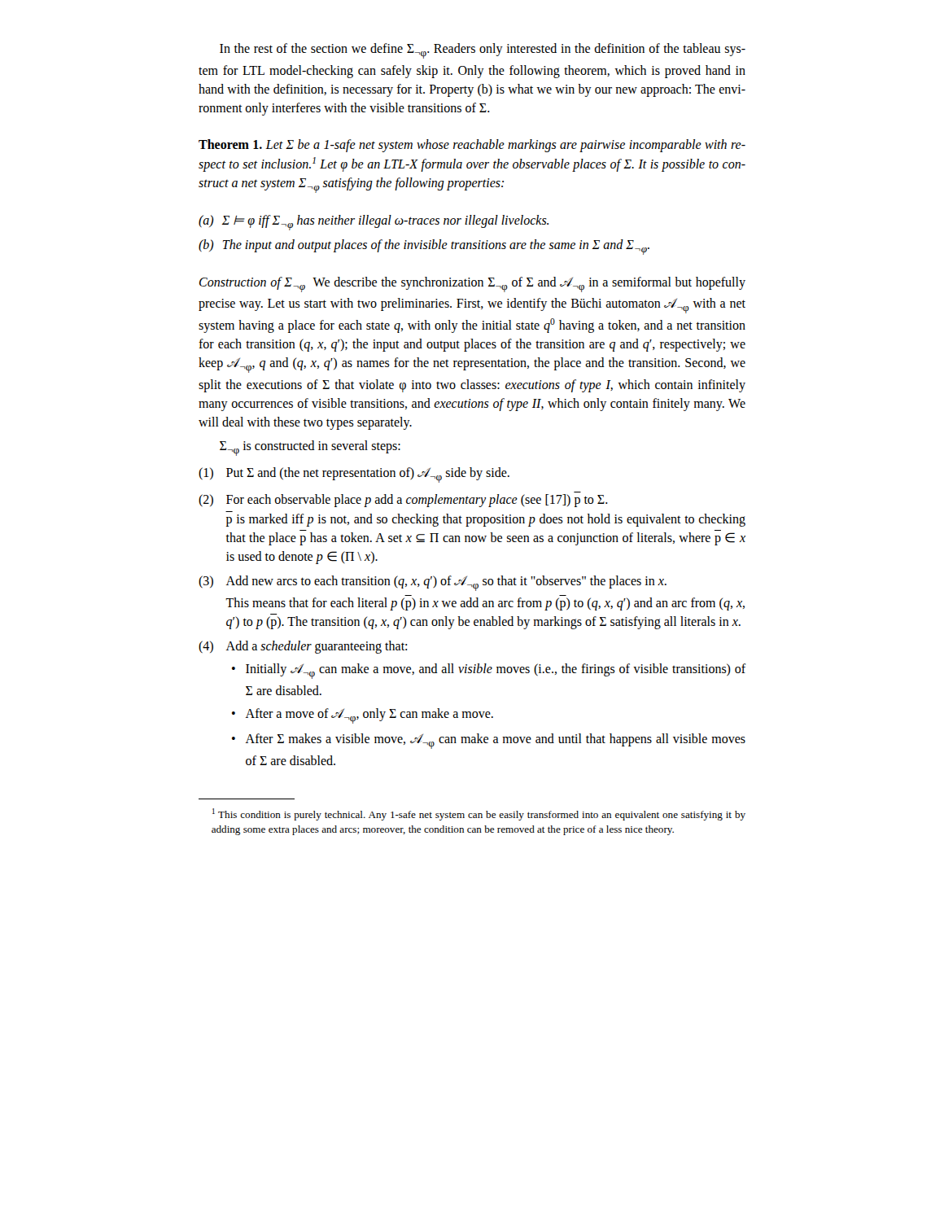In the rest of the section we define Σ¬φ. Readers only interested in the definition of the tableau system for LTL model-checking can safely skip it. Only the following theorem, which is proved hand in hand with the definition, is necessary for it. Property (b) is what we win by our new approach: The environment only interferes with the visible transitions of Σ.
Theorem 1. Let Σ be a 1-safe net system whose reachable markings are pairwise incomparable with respect to set inclusion.1 Let φ be an LTL-X formula over the observable places of Σ. It is possible to construct a net system Σ¬φ satisfying the following properties:
(a) Σ ⊨ φ iff Σ¬φ has neither illegal ω-traces nor illegal livelocks.
(b) The input and output places of the invisible transitions are the same in Σ and Σ¬φ.
Construction of Σ¬φ We describe the synchronization Σ¬φ of Σ and 𝒜¬φ in a semiformal but hopefully precise way. Let us start with two preliminaries. First, we identify the Büchi automaton 𝒜¬φ with a net system having a place for each state q, with only the initial state q0 having a token, and a net transition for each transition (q, x, q′); the input and output places of the transition are q and q′, respectively; we keep 𝒜¬φ, q and (q, x, q′) as names for the net representation, the place and the transition. Second, we split the executions of Σ that violate φ into two classes: executions of type I, which contain infinitely many occurrences of visible transitions, and executions of type II, which only contain finitely many. We will deal with these two types separately.
Σ¬φ is constructed in several steps:
(1) Put Σ and (the net representation of) 𝒜¬φ side by side.
(2) For each observable place p add a complementary place (see [17]) p to Σ.
p is marked iff p is not, and so checking that proposition p does not hold is equivalent to checking that the place p has a token. A set x ⊆ Π can now be seen as a conjunction of literals, where p ∈ x is used to denote p ∈ (Π \ x).
(3) Add new arcs to each transition (q, x, q′) of 𝒜¬φ so that it "observes" the places in x.
This means that for each literal p (p) in x we add an arc from p (p) to (q, x, q′) and an arc from (q, x, q′) to p (p). The transition (q, x, q′) can only be enabled by markings of Σ satisfying all literals in x.
(4) Add a scheduler guaranteeing that:
Initially 𝒜¬φ can make a move, and all visible moves (i.e., the firings of visible transitions) of Σ are disabled.
After a move of 𝒜¬φ, only Σ can make a move.
After Σ makes a visible move, 𝒜¬φ can make a move and until that happens all visible moves of Σ are disabled.
1 This condition is purely technical. Any 1-safe net system can be easily transformed into an equivalent one satisfying it by adding some extra places and arcs; moreover, the condition can be removed at the price of a less nice theory.